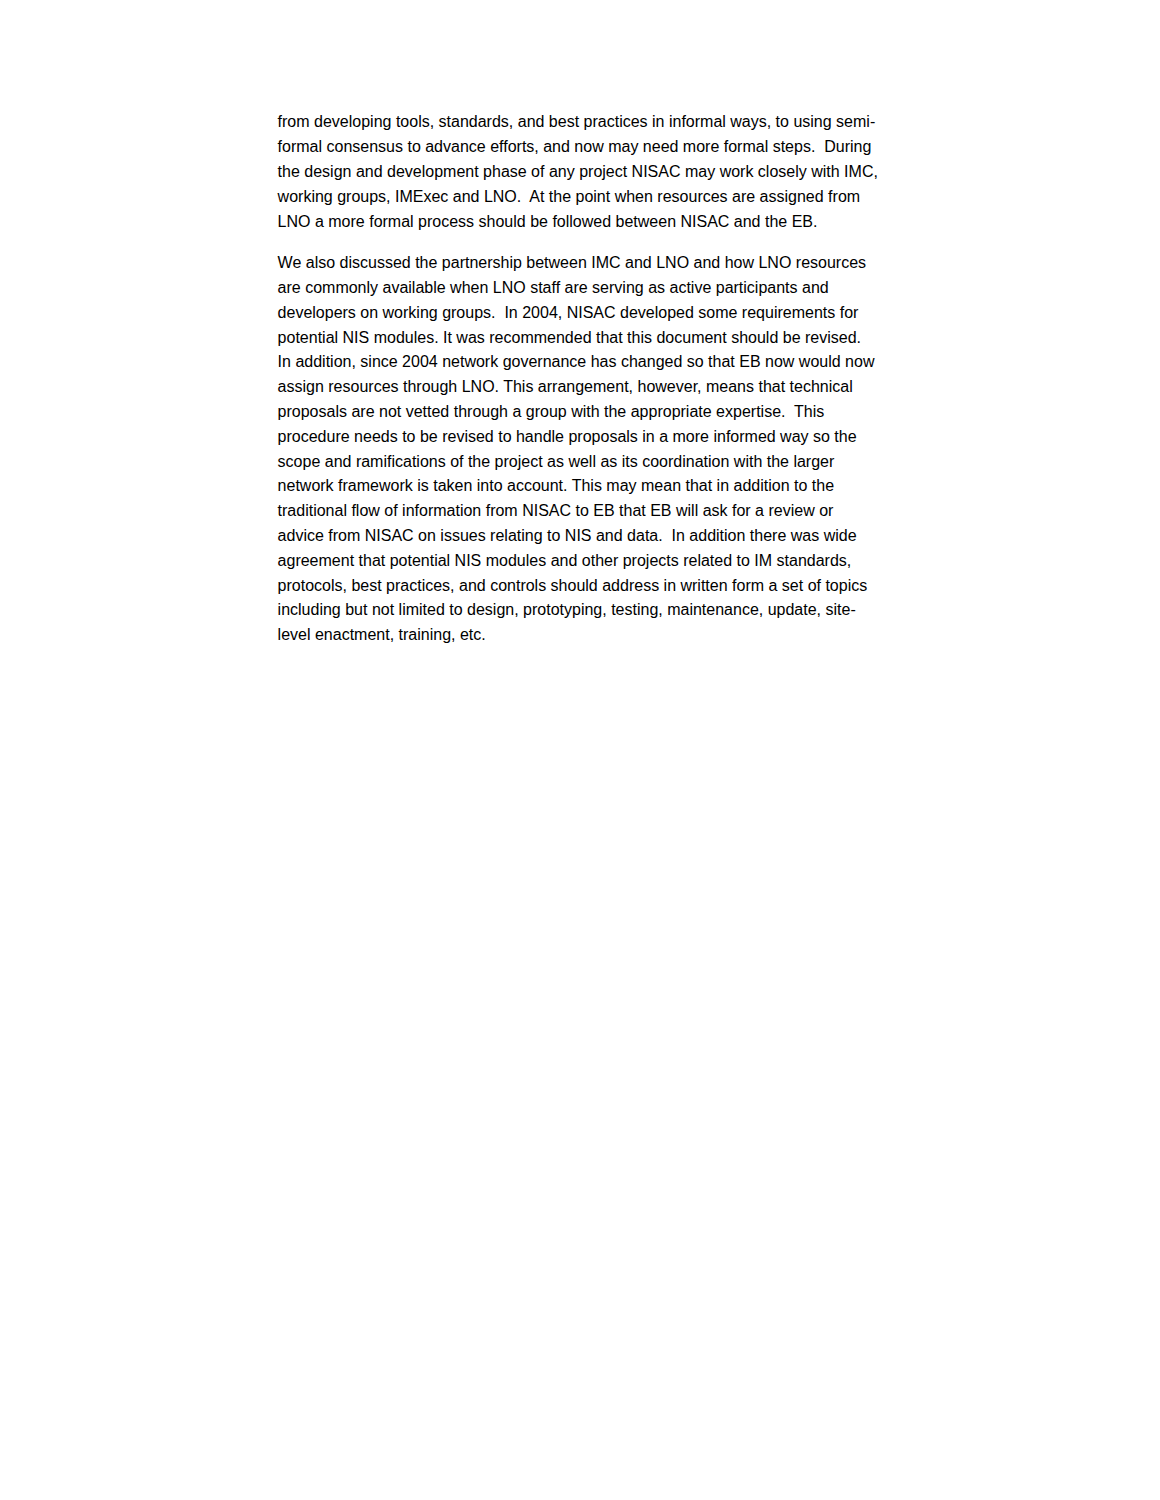from developing tools, standards, and best practices in informal ways, to using semi-formal consensus to advance efforts, and now may need more formal steps. During the design and development phase of any project NISAC may work closely with IMC, working groups, IMExec and LNO. At the point when resources are assigned from LNO a more formal process should be followed between NISAC and the EB.
We also discussed the partnership between IMC and LNO and how LNO resources are commonly available when LNO staff are serving as active participants and developers on working groups. In 2004, NISAC developed some requirements for potential NIS modules. It was recommended that this document should be revised. In addition, since 2004 network governance has changed so that EB now would now assign resources through LNO. This arrangement, however, means that technical proposals are not vetted through a group with the appropriate expertise. This procedure needs to be revised to handle proposals in a more informed way so the scope and ramifications of the project as well as its coordination with the larger network framework is taken into account. This may mean that in addition to the traditional flow of information from NISAC to EB that EB will ask for a review or advice from NISAC on issues relating to NIS and data. In addition there was wide agreement that potential NIS modules and other projects related to IM standards, protocols, best practices, and controls should address in written form a set of topics including but not limited to design, prototyping, testing, maintenance, update, site-level enactment, training, etc.